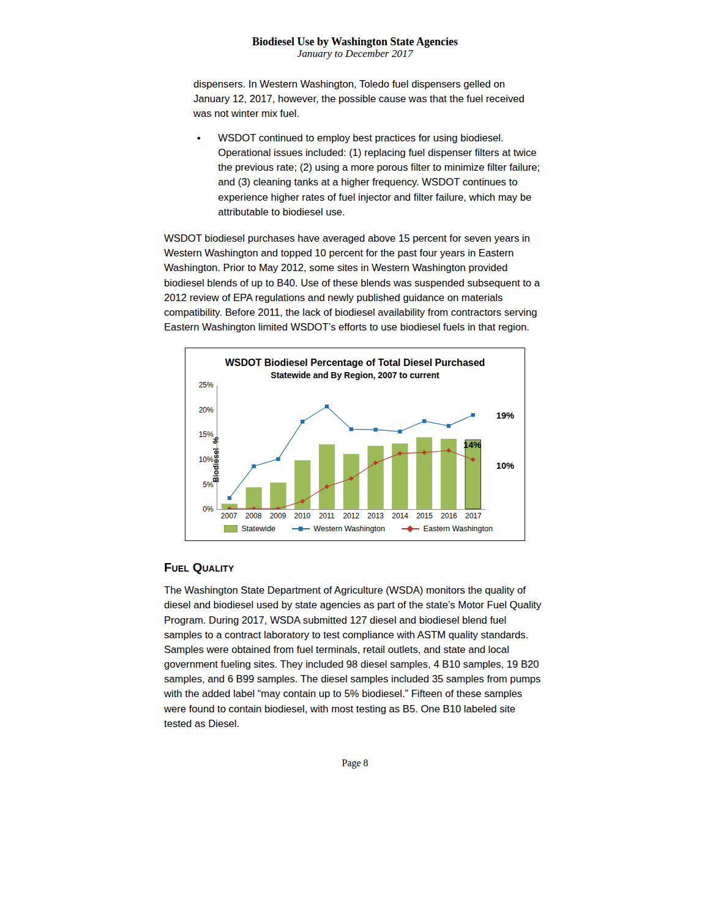Biodiesel Use by Washington State Agencies
January to December 2017
dispensers. In Western Washington, Toledo fuel dispensers gelled on January 12, 2017, however, the possible cause was that the fuel received was not winter mix fuel.
WSDOT continued to employ best practices for using biodiesel. Operational issues included: (1) replacing fuel dispenser filters at twice the previous rate; (2) using a more porous filter to minimize filter failure; and (3) cleaning tanks at a higher frequency. WSDOT continues to experience higher rates of fuel injector and filter failure, which may be attributable to biodiesel use.
WSDOT biodiesel purchases have averaged above 15 percent for seven years in Western Washington and topped 10 percent for the past four years in Eastern Washington. Prior to May 2012, some sites in Western Washington provided biodiesel blends of up to B40. Use of these blends was suspended subsequent to a 2012 review of EPA regulations and newly published guidance on materials compatibility. Before 2011, the lack of biodiesel availability from contractors serving Eastern Washington limited WSDOT’s efforts to use biodiesel fuels in that region.
WSDOT Biodiesel Percentage of Total Diesel Purchased
Statewide and By Region, 2007 to current
Biodiesel %
25% 20% 15% 10% 5% 0%
2007 2008 2009 2010 2011 2012 2013 2014 2015 2016 2017
19%
14%
10%
Statewide
Western Washington
Eastern Washington
Fuel Quality
The Washington State Department of Agriculture (WSDA) monitors the quality of diesel and biodiesel used by state agencies as part of the state’s Motor Fuel Quality Program. During 2017, WSDA submitted 127 diesel and biodiesel blend fuel samples to a contract laboratory to test compliance with ASTM quality standards. Samples were obtained from fuel terminals, retail outlets, and state and local government fueling sites. They included 98 diesel samples, 4 B10 samples, 19 B20 samples, and 6 B99 samples. The diesel samples included 35 samples from pumps with the added label “may contain up to 5% biodiesel.” Fifteen of these samples were found to contain biodiesel, with most testing as B5. One B10 labeled site tested as Diesel.
Page 8